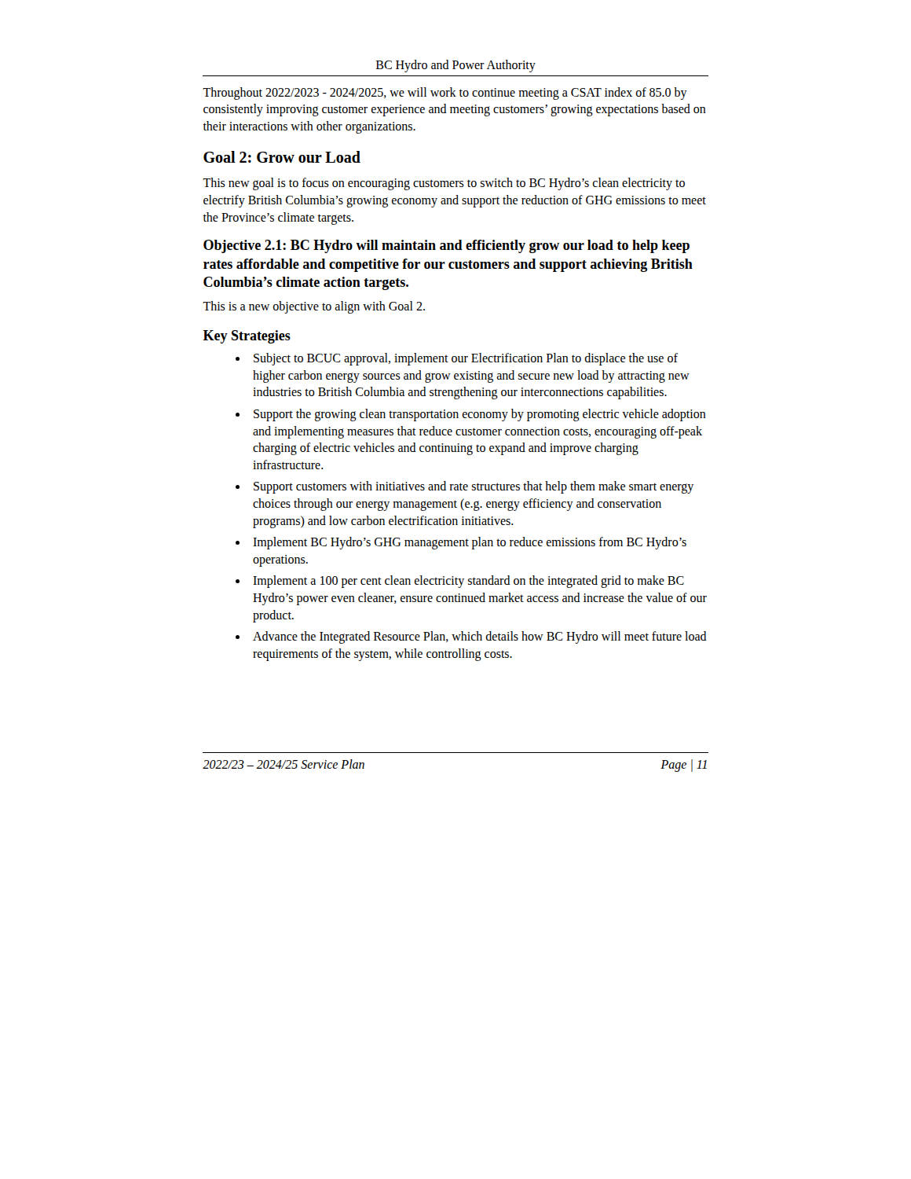BC Hydro and Power Authority
Throughout 2022/2023 - 2024/2025, we will work to continue meeting a CSAT index of 85.0 by consistently improving customer experience and meeting customers’ growing expectations based on their interactions with other organizations.
Goal 2: Grow our Load
This new goal is to focus on encouraging customers to switch to BC Hydro’s clean electricity to electrify British Columbia’s growing economy and support the reduction of GHG emissions to meet the Province’s climate targets.
Objective 2.1: BC Hydro will maintain and efficiently grow our load to help keep rates affordable and competitive for our customers and support achieving British Columbia’s climate action targets.
This is a new objective to align with Goal 2.
Key Strategies
Subject to BCUC approval, implement our Electrification Plan to displace the use of higher carbon energy sources and grow existing and secure new load by attracting new industries to British Columbia and strengthening our interconnections capabilities.
Support the growing clean transportation economy by promoting electric vehicle adoption and implementing measures that reduce customer connection costs, encouraging off-peak charging of electric vehicles and continuing to expand and improve charging infrastructure.
Support customers with initiatives and rate structures that help them make smart energy choices through our energy management (e.g. energy efficiency and conservation programs) and low carbon electrification initiatives.
Implement BC Hydro’s GHG management plan to reduce emissions from BC Hydro’s operations.
Implement a 100 per cent clean electricity standard on the integrated grid to make BC Hydro’s power even cleaner, ensure continued market access and increase the value of our product.
Advance the Integrated Resource Plan, which details how BC Hydro will meet future load requirements of the system, while controlling costs.
2022/23 – 2024/25 Service Plan Page | 11